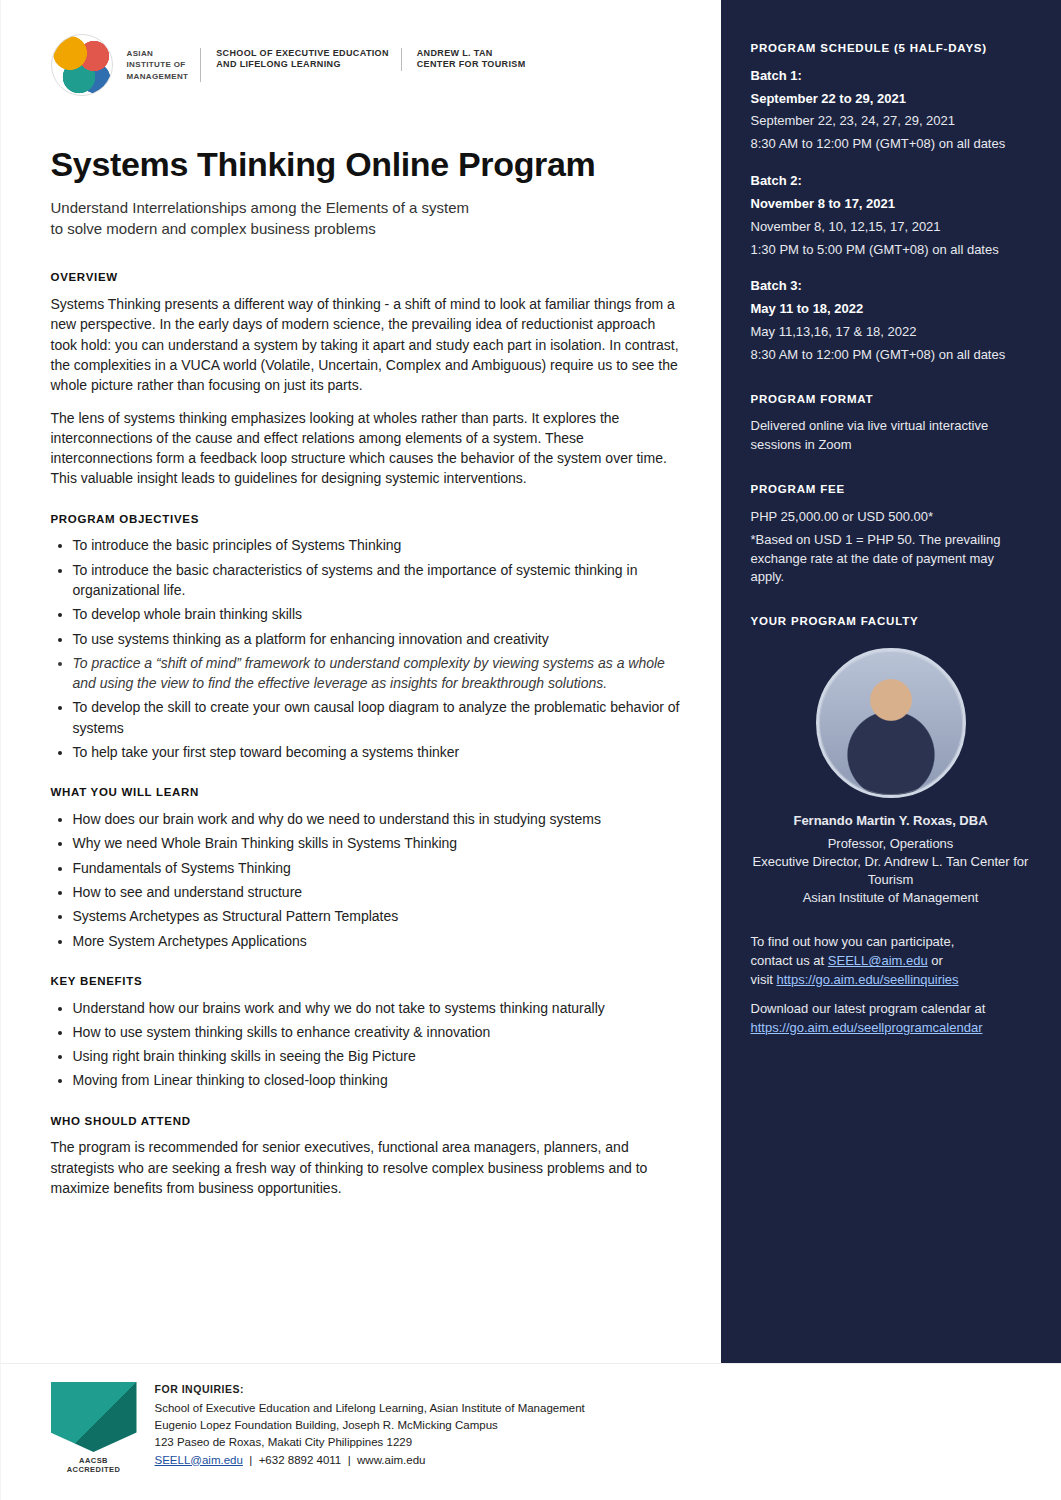Asian
Institute of
Management School of Executive Education
and Lifelong Learning Andrew L. Tan
Center for Tourism
Systems Thinking Online Program
Understand Interrelationships among the Elements of a system
to solve modern and complex business problems
Overview
Systems Thinking presents a different way of thinking - a shift of mind to look at familiar things from a new perspective. In the early days of modern science, the prevailing idea of reductionist approach took hold: you can understand a system by taking it apart and study each part in isolation. In contrast, the complexities in a VUCA world (Volatile, Uncertain, Complex and Ambiguous) require us to see the whole picture rather than focusing on just its parts.
The lens of systems thinking emphasizes looking at wholes rather than parts. It explores the interconnections of the cause and effect relations among elements of a system. These interconnections form a feedback loop structure which causes the behavior of the system over time. This valuable insight leads to guidelines for designing systemic interventions.
Program Objectives
To introduce the basic principles of Systems Thinking
To introduce the basic characteristics of systems and the importance of systemic thinking in organizational life.
To develop whole brain thinking skills
To use systems thinking as a platform for enhancing innovation and creativity
To practice a “shift of mind” framework to understand complexity by viewing systems as a whole and using the view to find the effective leverage as insights for breakthrough solutions.
To develop the skill to create your own causal loop diagram to analyze the problematic behavior of systems
To help take your first step toward becoming a systems thinker
What You Will Learn
How does our brain work and why do we need to understand this in studying systems
Why we need Whole Brain Thinking skills in Systems Thinking
Fundamentals of Systems Thinking
How to see and understand structure
Systems Archetypes as Structural Pattern Templates
More System Archetypes Applications
Key Benefits
Understand how our brains work and why we do not take to systems thinking naturally
How to use system thinking skills to enhance creativity & innovation
Using right brain thinking skills in seeing the Big Picture
Moving from Linear thinking to closed-loop thinking
Who Should Attend
The program is recommended for senior executives, functional area managers, planners, and strategists who are seeking a fresh way of thinking to resolve complex business problems and to maximize benefits from business opportunities.
Program Schedule (5 Half-Days)
Batch 1:
September 22 to 29, 2021
September 22, 23, 24, 27, 29, 2021
8:30 AM to 12:00 PM (GMT+08) on all dates
Batch 2:
November 8 to 17, 2021
November 8, 10, 12,15, 17, 2021
1:30 PM to 5:00 PM (GMT+08) on all dates
Batch 3:
May 11 to 18, 2022
May 11,13,16, 17 & 18, 2022
8:30 AM to 12:00 PM (GMT+08) on all dates
Program Format
Delivered online via live virtual interactive sessions in Zoom
Program Fee
PHP 25,000.00 or USD 500.00*
*Based on USD 1 = PHP 50. The prevailing exchange rate at the date of payment may apply.
Your Program Faculty
Fernando Martin Y. Roxas, DBA
Professor, Operations
Executive Director, Dr. Andrew L. Tan Center for Tourism
Asian Institute of Management
To find out how you can participate,
contact us at SEELL@aim.edu or
visit https://go.aim.edu/seellinquiries
Download our latest program calendar at
https://go.aim.edu/seellprogramcalendar
AACSB
Accredited
For Inquiries:
School of Executive Education and Lifelong Learning, Asian Institute of Management
Eugenio Lopez Foundation Building, Joseph R. McMicking Campus
123 Paseo de Roxas, Makati City Philippines 1229
SEELL@aim.edu | +632 8892 4011 | www.aim.edu